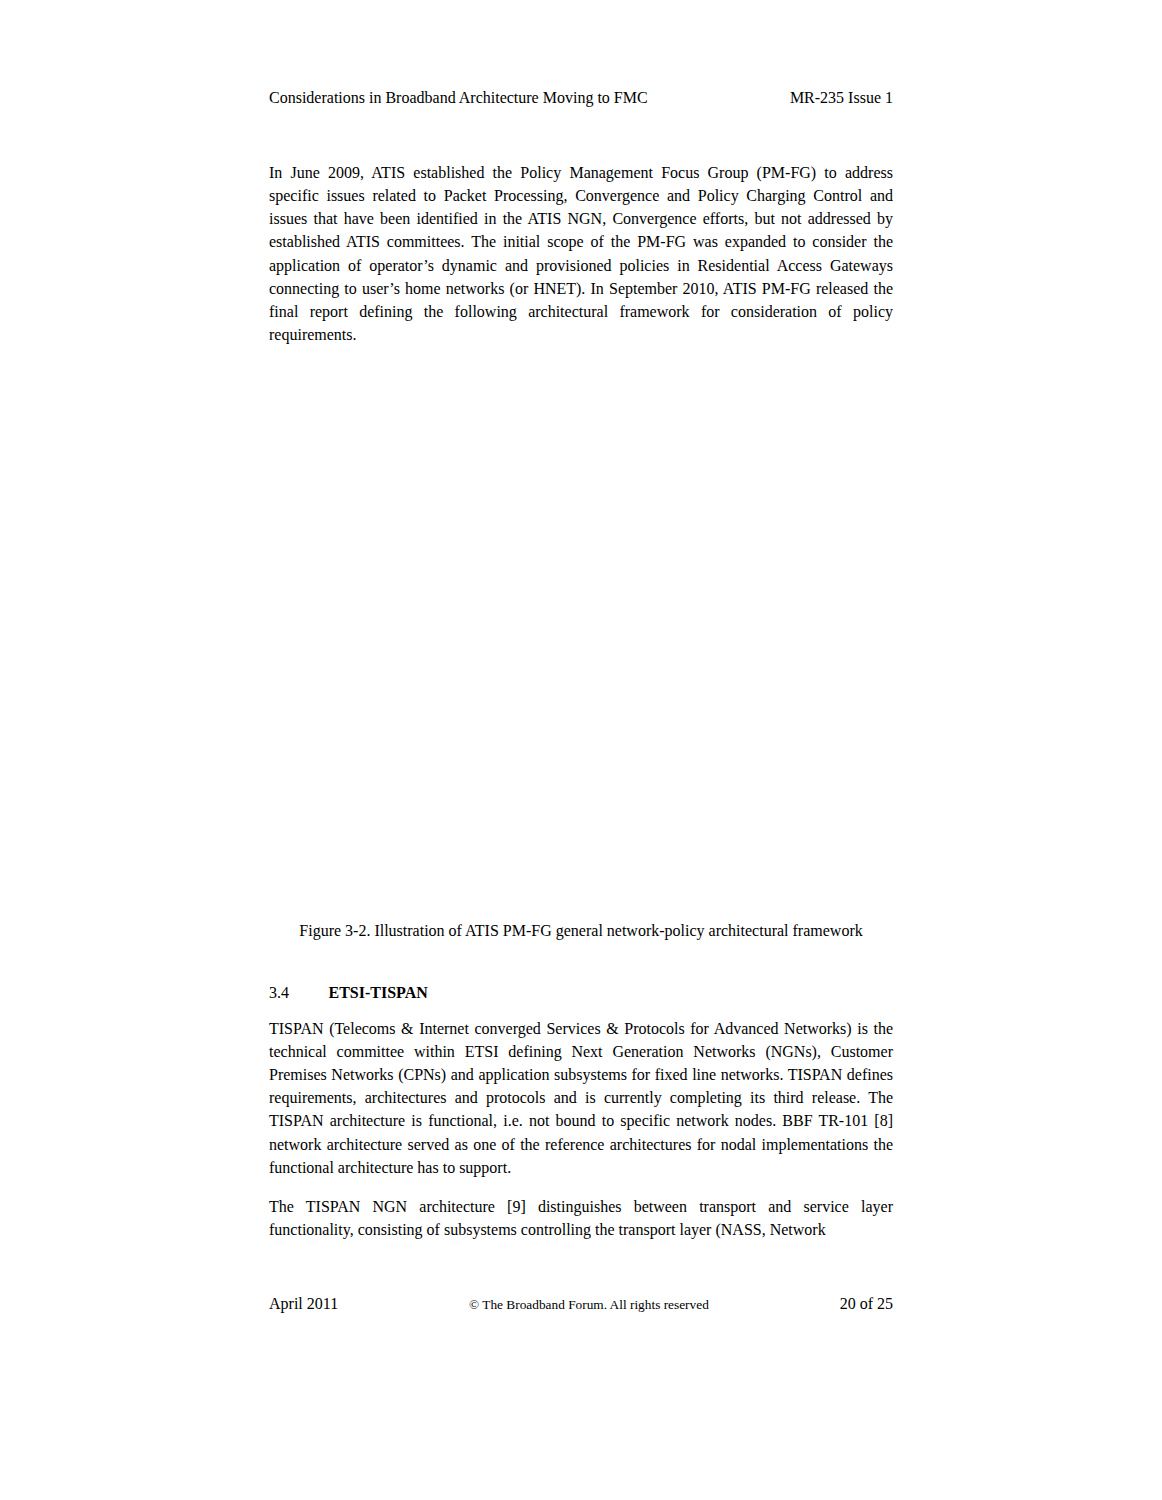Considerations in Broadband Architecture Moving to FMC MR-235 Issue 1
In June 2009, ATIS established the Policy Management Focus Group (PM-FG) to address specific issues related to Packet Processing, Convergence and Policy Charging Control and issues that have been identified in the ATIS NGN, Convergence efforts, but not addressed by established ATIS committees. The initial scope of the PM-FG was expanded to consider the application of operator’s dynamic and provisioned policies in Residential Access Gateways connecting to user’s home networks (or HNET). In September 2010, ATIS PM-FG released the final report defining the following architectural framework for consideration of policy requirements.
Figure 3-2. Illustration of ATIS PM-FG general network-policy architectural framework
3.4 ETSI-TISPAN
TISPAN (Telecoms & Internet converged Services & Protocols for Advanced Networks) is the technical committee within ETSI defining Next Generation Networks (NGNs), Customer Premises Networks (CPNs) and application subsystems for fixed line networks. TISPAN defines requirements, architectures and protocols and is currently completing its third release. The TISPAN architecture is functional, i.e. not bound to specific network nodes. BBF TR-101 [8] network architecture served as one of the reference architectures for nodal implementations the functional architecture has to support.
The TISPAN NGN architecture [9] distinguishes between transport and service layer functionality, consisting of subsystems controlling the transport layer (NASS, Network
April 2011 © The Broadband Forum. All rights reserved 20 of 25